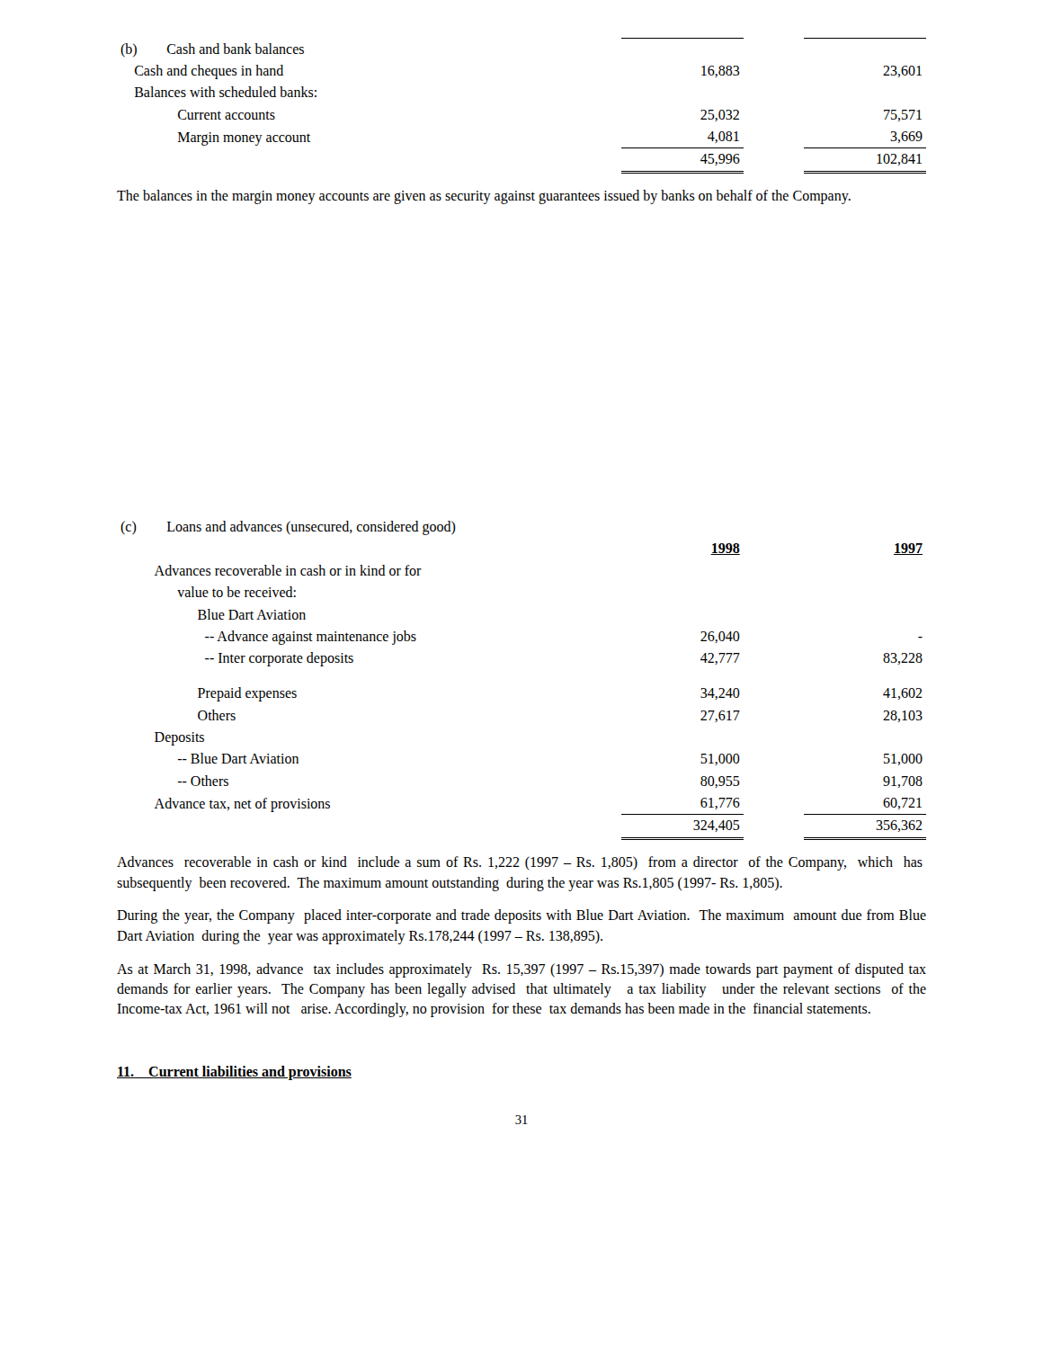| (b) Cash and bank balances | | | |
| Cash and cheques in hand | 16,883 | | 23,601 |
| Balances with scheduled banks: | | | |
| Current accounts | 25,032 | | 75,571 |
| Margin money account | 4,081 | | 3,669 |
| | 45,996 | | 102,841 |
The balances in the margin money accounts are given as security against guarantees issued by banks on behalf of the Company.
| (c) Loans and advances (unsecured, considered good) | | | |
| | 1998 | | 1997 |
| Advances recoverable in cash or in kind or for | | | |
| value to be received: | | | |
| Blue Dart Aviation | | | |
| -- Advance against maintenance jobs | 26,040 | | - |
| -- Inter corporate deposits | 42,777 | | 83,228 |
| Prepaid expenses | 34,240 | | 41,602 |
| Others | 27,617 | | 28,103 |
| Deposits | | | |
| -- Blue Dart Aviation | 51,000 | | 51,000 |
| -- Others | 80,955 | | 91,708 |
| Advance tax, net of provisions | 61,776 | | 60,721 |
| | 324,405 | | 356,362 |
Advances recoverable in cash or kind include a sum of Rs. 1,222 (1997 – Rs. 1,805) from a director of the Company, which has subsequently been recovered. The maximum amount outstanding during the year was Rs.1,805 (1997- Rs. 1,805).
During the year, the Company placed inter-corporate and trade deposits with Blue Dart Aviation. The maximum amount due from Blue Dart Aviation during the year was approximately Rs.178,244 (1997 – Rs. 138,895).
As at March 31, 1998, advance tax includes approximately Rs. 15,397 (1997 – Rs.15,397) made towards part payment of disputed tax demands for earlier years. The Company has been legally advised that ultimately a tax liability under the relevant sections of the Income-tax Act, 1961 will not arise. Accordingly, no provision for these tax demands has been made in the financial statements.
11. Current liabilities and provisions
31